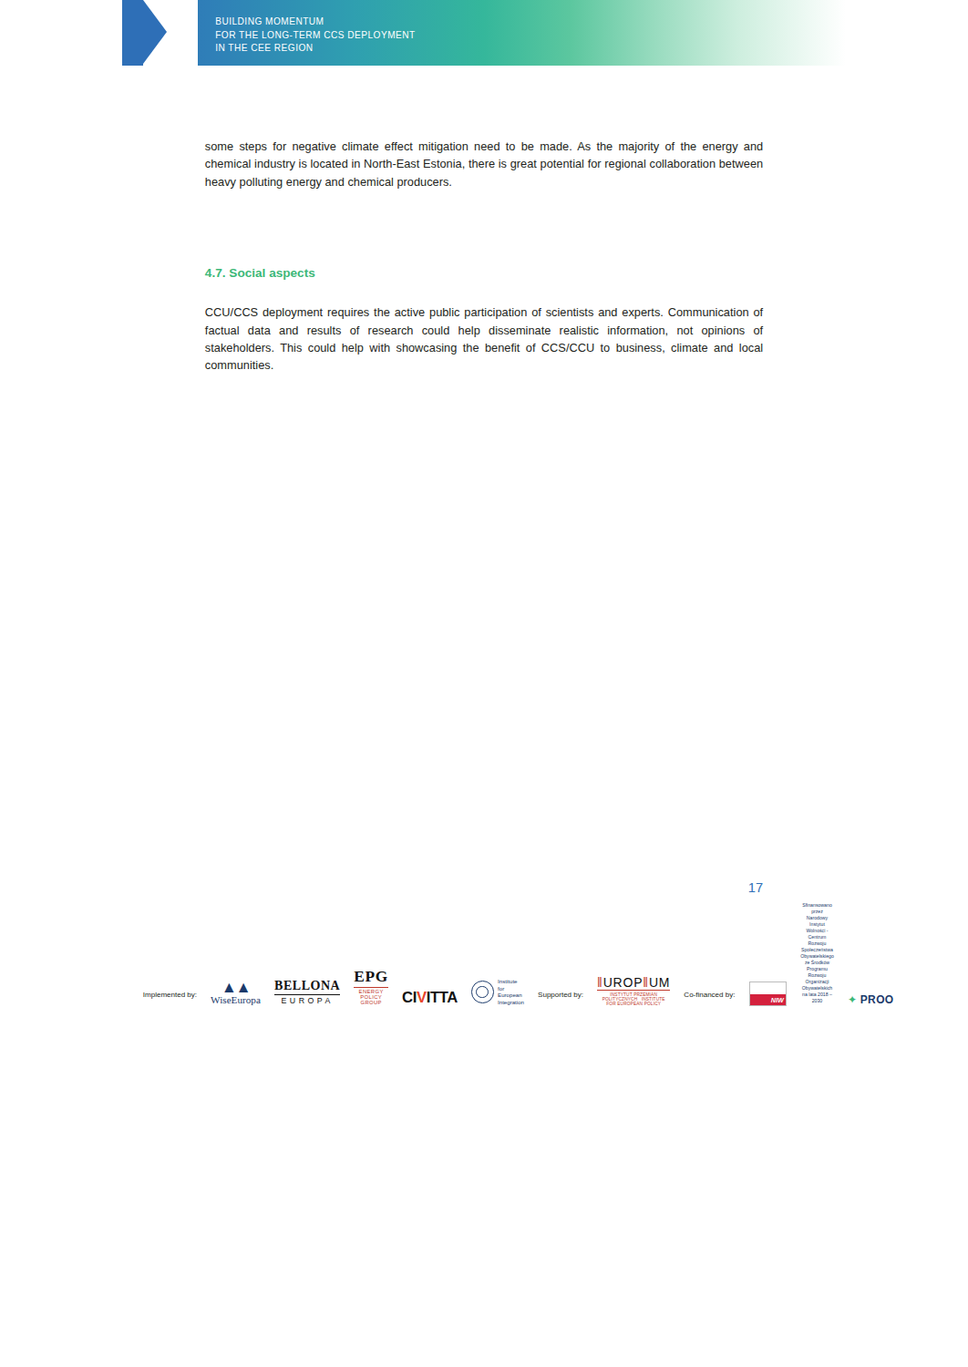BUILDING MOMENTUM
FOR THE LONG-TERM CCS DEPLOYMENT
IN THE CEE REGION
some steps for negative climate effect mitigation need to be made. As the majority of the energy and chemical industry is located in North-East Estonia, there is great potential for regional collaboration between heavy polluting energy and chemical producers.
4.7. Social aspects
CCU/CCS deployment requires the active public participation of scientists and experts. Communication of factual data and results of research could help disseminate realistic information, not opinions of stakeholders. This could help with showcasing the benefit of CCS/CCU to business, climate and local communities.
17
Implemented by:
▲▲ WiseEuropa
BELLONA EUROPA
EPG ENERGY POLICY GROUP
CIVITTA
Institute for
European
Integration
Supported by:
‖UROP‖UM INSTYTUT PRZEMIAN POLITYCZNYCH INSTITUTE FOR EUROPEAN POLICY
Co-financed by:
NIW
Sfinansowano przez Narodowy Instytut
Wolności - Centrum Rozwoju
Społeczeństwa Obywatelskiego
ze Środków Programu Rozwoju
Organizacji Obywatelskich
na lata 2018 – 2030
✦ PROO